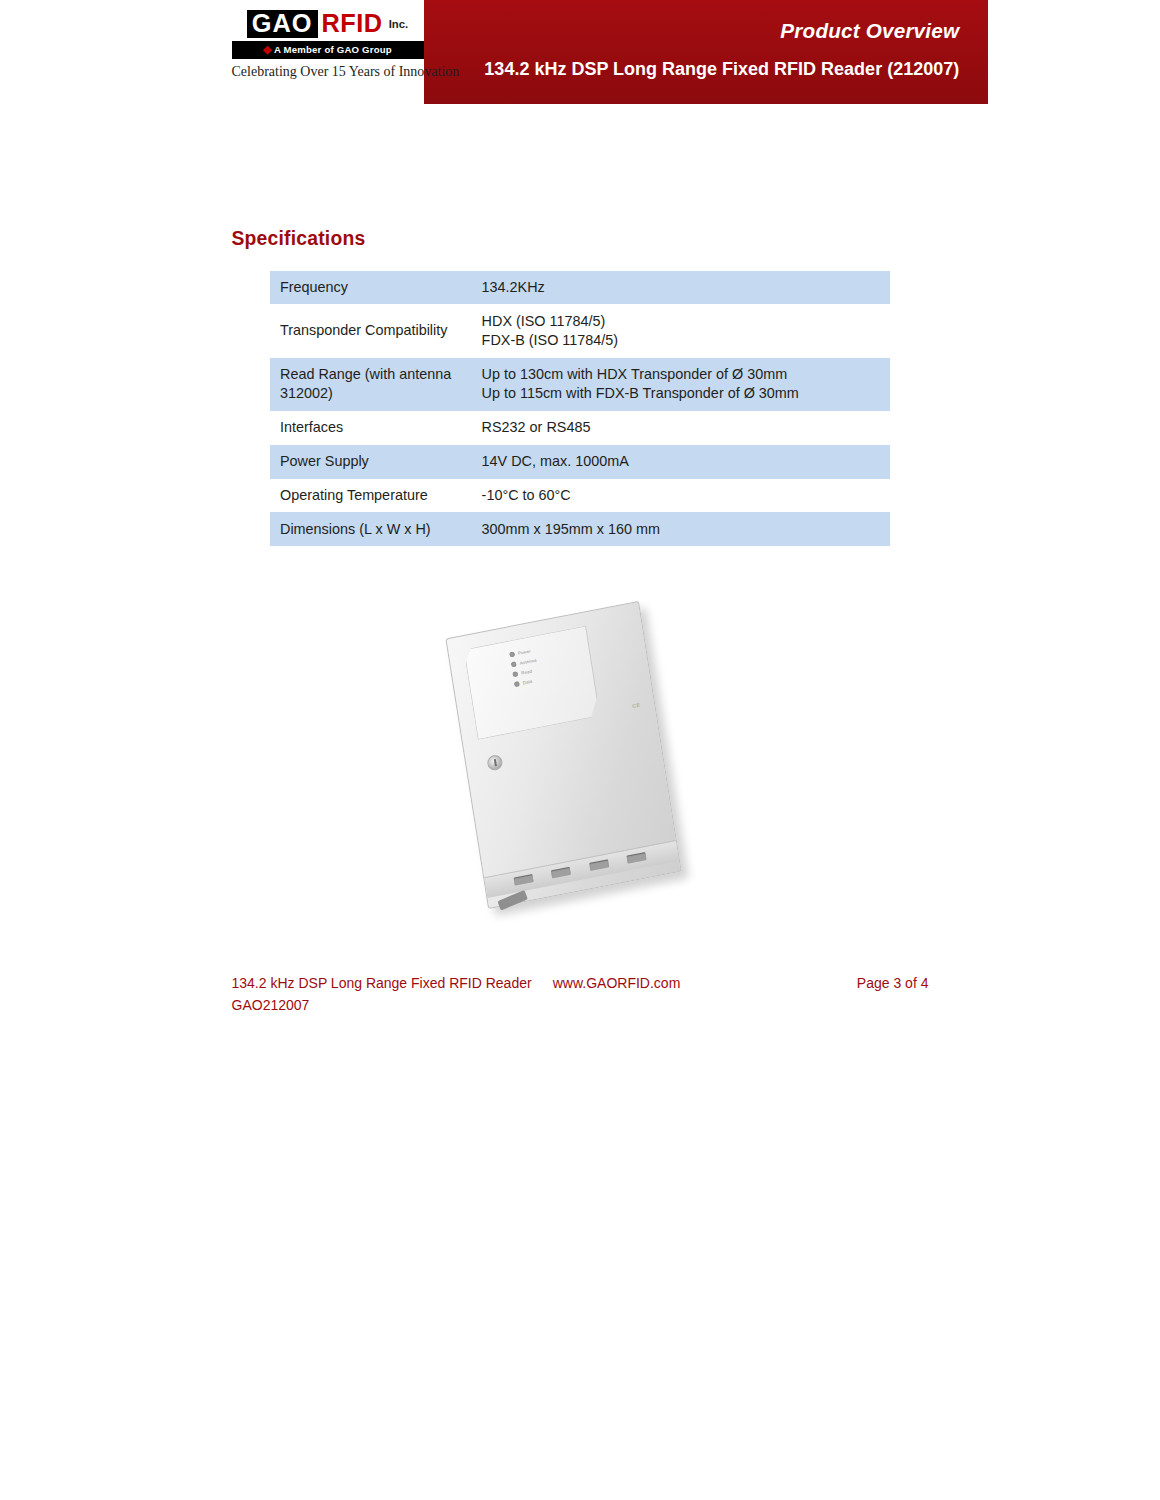Product Overview
134.2 kHz DSP Long Range Fixed RFID Reader (212007)
GAO RFID Inc.
◆ A Member of GAO Group
Celebrating Over 15 Years of Innovation
Specifications
| Frequency | 134.2KHz |
| Transponder Compatibility | HDX (ISO 11784/5) FDX-B (ISO 11784/5) |
| Read Range (with antenna 312002) | Up to 130cm with HDX Transponder of Ø 30mm Up to 115cm with FDX-B Transponder of Ø 30mm |
| Interfaces | RS232 or RS485 |
| Power Supply | 14V DC, max. 1000mA |
| Operating Temperature | -10°C to 60°C |
| Dimensions (L x W x H) | 300mm x 195mm x 160 mm |
Power
Antenna
Read
Data
CE
134.2 kHz DSP Long Range Fixed RFID Reader www.GAORFID.com
Page 3 of 4
GAO212007